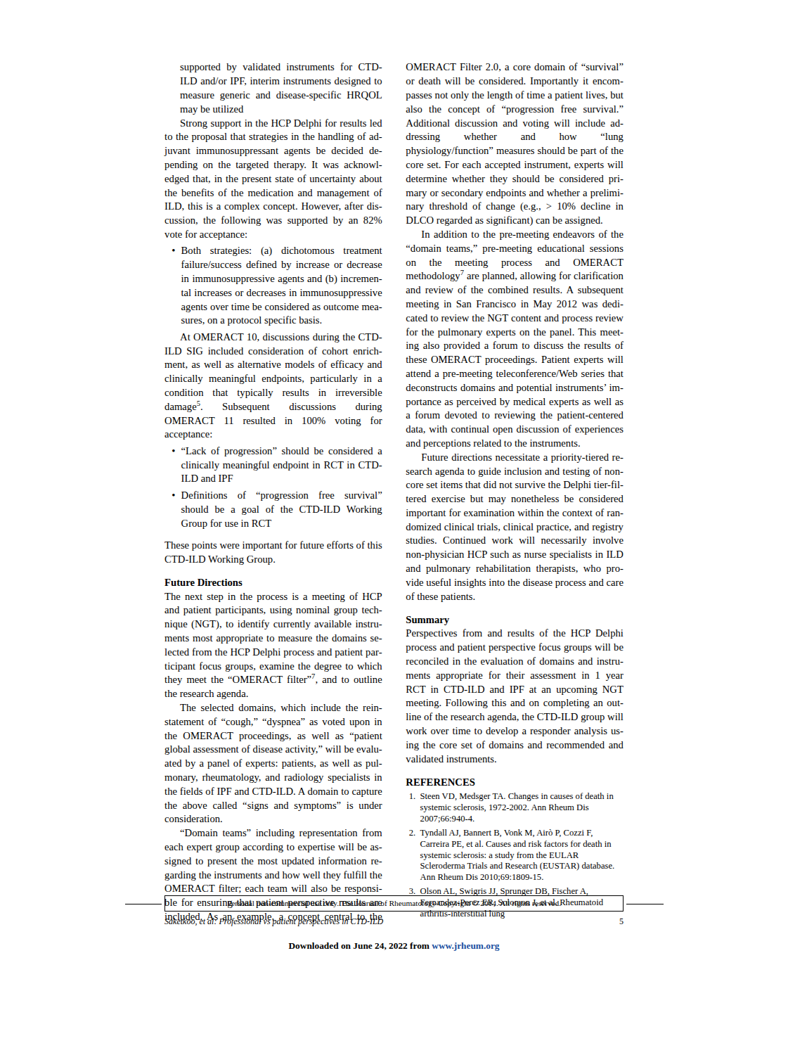supported by validated instruments for CTD-ILD and/or IPF, interim instruments designed to measure generic and disease-specific HRQOL may be utilized
Strong support in the HCP Delphi for results led to the proposal that strategies in the handling of adjuvant immunosuppressant agents be decided depending on the targeted therapy. It was acknowledged that, in the present state of uncertainty about the benefits of the medication and management of ILD, this is a complex concept. However, after discussion, the following was supported by an 82% vote for acceptance:
Both strategies: (a) dichotomous treatment failure/success defined by increase or decrease in immunosuppressive agents and (b) incremental increases or decreases in immunosuppressive agents over time be considered as outcome measures, on a protocol specific basis.
At OMERACT 10, discussions during the CTD-ILD SIG included consideration of cohort enrichment, as well as alternative models of efficacy and clinically meaningful endpoints, particularly in a condition that typically results in irreversible damage5. Subsequent discussions during OMERACT 11 resulted in 100% voting for acceptance:
“Lack of progression” should be considered a clinically meaningful endpoint in RCT in CTD-ILD and IPF
Definitions of “progression free survival” should be a goal of the CTD-ILD Working Group for use in RCT
These points were important for future efforts of this CTD-ILD Working Group.
Future Directions
The next step in the process is a meeting of HCP and patient participants, using nominal group technique (NGT), to identify currently available instruments most appropriate to measure the domains selected from the HCP Delphi process and patient participant focus groups, examine the degree to which they meet the “OMERACT filter”7, and to outline the research agenda.
The selected domains, which include the reinstatement of “cough,” “dyspnea” as voted upon in the OMERACT proceedings, as well as “patient global assessment of disease activity,” will be evaluated by a panel of experts: patients, as well as pulmonary, rheumatology, and radiology specialists in the fields of IPF and CTD-ILD. A domain to capture the above called “signs and symptoms” is under consideration.
“Domain teams” including representation from each expert group according to expertise will be assigned to present the most updated information regarding the instruments and how well they fulfill the OMERACT filter; each team will also be responsible for ensuring that patient perspective results are included. As an example, a concept central to the OMERACT Filter 2.0, a core domain of “survival” or death will be considered. Importantly it encompasses not only the length of time a patient lives, but also the concept of “progression free survival.” Additional discussion and voting will include addressing whether and how “lung physiology/function” measures should be part of the core set. For each accepted instrument, experts will determine whether they should be considered primary or secondary endpoints and whether a preliminary threshold of change (e.g., > 10% decline in DLCO regarded as significant) can be assigned.
In addition to the pre-meeting endeavors of the “domain teams,” pre-meeting educational sessions on the meeting process and OMERACT methodology7 are planned, allowing for clarification and review of the combined results. A subsequent meeting in San Francisco in May 2012 was dedicated to review the NGT content and process review for the pulmonary experts on the panel. This meeting also provided a forum to discuss the results of these OMERACT proceedings. Patient experts will attend a pre-meeting teleconference/Web series that deconstructs domains and potential instruments’ importance as perceived by medical experts as well as a forum devoted to reviewing the patient-centered data, with continual open discussion of experiences and perceptions related to the instruments.
Future directions necessitate a priority-tiered research agenda to guide inclusion and testing of non-core set items that did not survive the Delphi tier-filtered exercise but may nonetheless be considered important for examination within the context of randomized clinical trials, clinical practice, and registry studies. Continued work will necessarily involve non-physician HCP such as nurse specialists in ILD and pulmonary rehabilitation therapists, who provide useful insights into the disease process and care of these patients.
Summary
Perspectives from and results of the HCP Delphi process and patient perspective focus groups will be reconciled in the evaluation of domains and instruments appropriate for their assessment in 1 year RCT in CTD-ILD and IPF at an upcoming NGT meeting. Following this and on completing an outline of the research agenda, the CTD-ILD group will work over time to develop a responder analysis using the core set of domains and recommended and validated instruments.
REFERENCES
Steen VD, Medsger TA. Changes in causes of death in systemic sclerosis, 1972-2002. Ann Rheum Dis 2007;66:940-4.
Tyndall AJ, Bannert B, Vonk M, Airò P, Cozzi F, Carreira PE, et al. Causes and risk factors for death in systemic sclerosis: a study from the EULAR Scleroderma Trials and Research (EUSTAR) database. Ann Rheum Dis 2010;69:1809-15.
Olson AL, Swigris JJ, Sprunger DB, Fischer A, Fernandez-Perez ER, Solomon J, et al. Rheumatoid arthritis-interstitial lung
Personal non-commercial use only. The Journal of Rheumatology Copyright © 2014. All rights reserved.
Saketkoo, et al: Professional vs patient perspectives in CTD-ILD 5
Downloaded on June 24, 2022 from www.jrheum.org